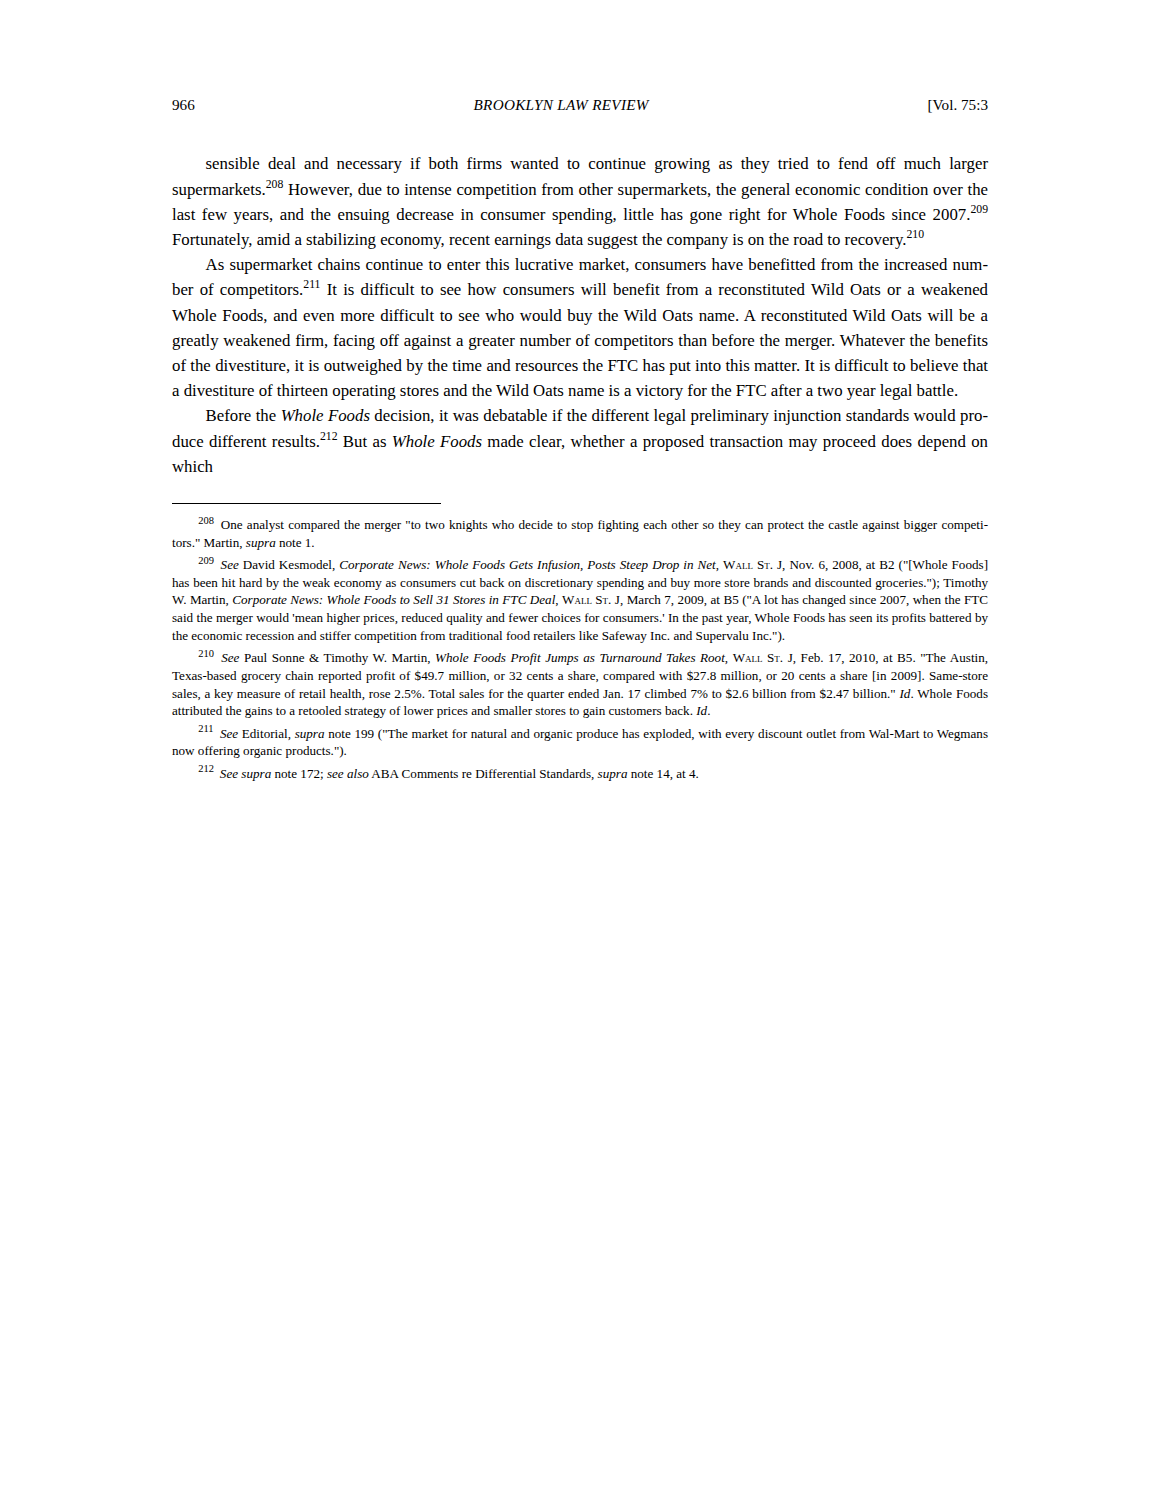966 BROOKLYN LAW REVIEW [Vol. 75:3
sensible deal and necessary if both firms wanted to continue growing as they tried to fend off much larger supermarkets.208 However, due to intense competition from other supermarkets, the general economic condition over the last few years, and the ensuing decrease in consumer spending, little has gone right for Whole Foods since 2007.209 Fortunately, amid a stabilizing economy, recent earnings data suggest the company is on the road to recovery.210
As supermarket chains continue to enter this lucrative market, consumers have benefitted from the increased number of competitors.211 It is difficult to see how consumers will benefit from a reconstituted Wild Oats or a weakened Whole Foods, and even more difficult to see who would buy the Wild Oats name. A reconstituted Wild Oats will be a greatly weakened firm, facing off against a greater number of competitors than before the merger. Whatever the benefits of the divestiture, it is outweighed by the time and resources the FTC has put into this matter. It is difficult to believe that a divestiture of thirteen operating stores and the Wild Oats name is a victory for the FTC after a two year legal battle.
Before the Whole Foods decision, it was debatable if the different legal preliminary injunction standards would produce different results.212 But as Whole Foods made clear, whether a proposed transaction may proceed does depend on which
208 One analyst compared the merger "to two knights who decide to stop fighting each other so they can protect the castle against bigger competitors." Martin, supra note 1.
209 See David Kesmodel, Corporate News: Whole Foods Gets Infusion, Posts Steep Drop in Net, Wall St. J, Nov. 6, 2008, at B2 ("[Whole Foods] has been hit hard by the weak economy as consumers cut back on discretionary spending and buy more store brands and discounted groceries."); Timothy W. Martin, Corporate News: Whole Foods to Sell 31 Stores in FTC Deal, Wall St. J, March 7, 2009, at B5 ("A lot has changed since 2007, when the FTC said the merger would 'mean higher prices, reduced quality and fewer choices for consumers.' In the past year, Whole Foods has seen its profits battered by the economic recession and stiffer competition from traditional food retailers like Safeway Inc. and Supervalu Inc.").
210 See Paul Sonne & Timothy W. Martin, Whole Foods Profit Jumps as Turnaround Takes Root, Wall St. J, Feb. 17, 2010, at B5. "The Austin, Texas-based grocery chain reported profit of $49.7 million, or 32 cents a share, compared with $27.8 million, or 20 cents a share [in 2009]. Same-store sales, a key measure of retail health, rose 2.5%. Total sales for the quarter ended Jan. 17 climbed 7% to $2.6 billion from $2.47 billion." Id. Whole Foods attributed the gains to a retooled strategy of lower prices and smaller stores to gain customers back. Id.
211 See Editorial, supra note 199 ("The market for natural and organic produce has exploded, with every discount outlet from Wal-Mart to Wegmans now offering organic products.").
212 See supra note 172; see also ABA Comments re Differential Standards, supra note 14, at 4.